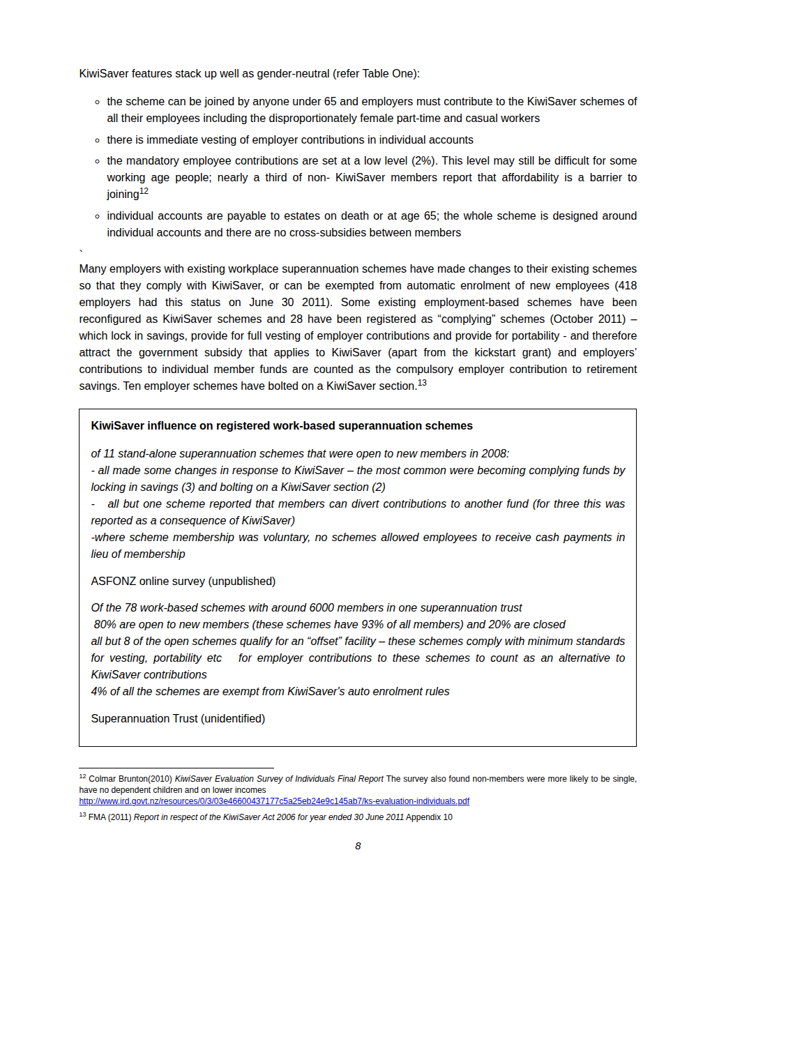KiwiSaver features stack up well as gender-neutral (refer Table One):
the scheme can be joined by anyone under 65 and employers must contribute to the KiwiSaver schemes of all their employees including the disproportionately female part-time and casual workers
there is immediate vesting of employer contributions in individual accounts
the mandatory employee contributions are set at a low level (2%). This level may still be difficult for some working age people; nearly a third of non- KiwiSaver members report that affordability is a barrier to joining12
individual accounts are payable to estates on death or at age 65; the whole scheme is designed around individual accounts and there are no cross-subsidies between members
`
Many employers with existing workplace superannuation schemes have made changes to their existing schemes so that they comply with KiwiSaver, or can be exempted from automatic enrolment of new employees (418 employers had this status on June 30 2011). Some existing employment-based schemes have been reconfigured as KiwiSaver schemes and 28 have been registered as “complying” schemes (October 2011) – which lock in savings, provide for full vesting of employer contributions and provide for portability - and therefore attract the government subsidy that applies to KiwiSaver (apart from the kickstart grant) and employers’ contributions to individual member funds are counted as the compulsory employer contribution to retirement savings. Ten employer schemes have bolted on a KiwiSaver section.13
KiwiSaver influence on registered work-based superannuation schemes
of 11 stand-alone superannuation schemes that were open to new members in 2008:
- all made some changes in response to KiwiSaver – the most common were becoming complying funds by locking in savings (3) and bolting on a KiwiSaver section (2)
- all but one scheme reported that members can divert contributions to another fund (for three this was reported as a consequence of KiwiSaver)
-where scheme membership was voluntary, no schemes allowed employees to receive cash payments in lieu of membership
ASFONZ online survey (unpublished)
Of the 78 work-based schemes with around 6000 members in one superannuation trust
80% are open to new members (these schemes have 93% of all members) and 20% are closed
all but 8 of the open schemes qualify for an “offset” facility – these schemes comply with minimum standards for vesting, portability etc for employer contributions to these schemes to count as an alternative to KiwiSaver contributions
4% of all the schemes are exempt from KiwiSaver's auto enrolment rules
Superannuation Trust (unidentified)
12 Colmar Brunton(2010) KiwiSaver Evaluation Survey of Individuals Final Report The survey also found non-members were more likely to be single, have no dependent children and on lower incomes
http://www.ird.govt.nz/resources/0/3/03e46600437177c5a25eb24e9c145ab7/ks-evaluation-individuals.pdf
13 FMA (2011) Report in respect of the KiwiSaver Act 2006 for year ended 30 June 2011 Appendix 10
8